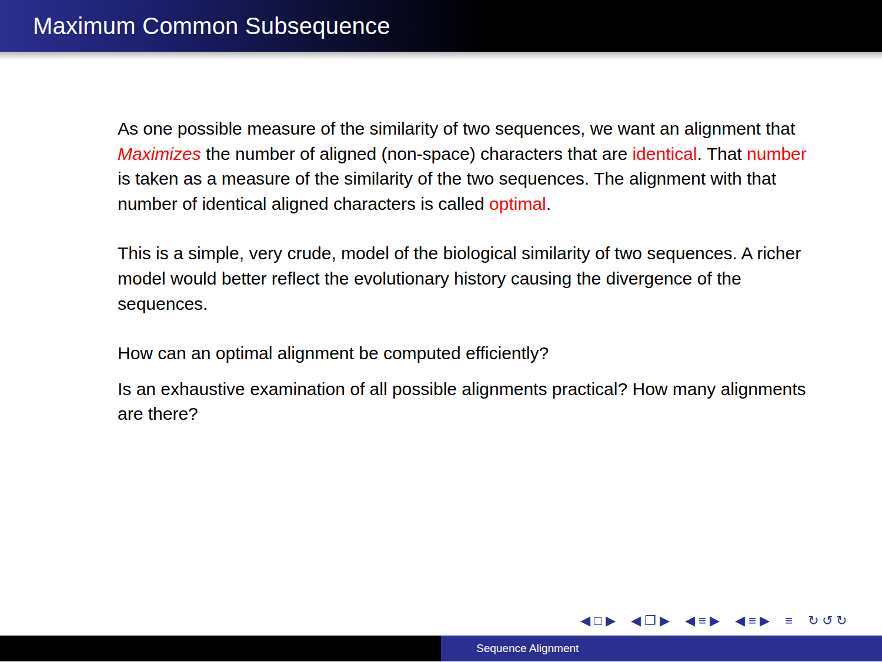Maximum Common Subsequence
As one possible measure of the similarity of two sequences, we want an alignment that Maximizes the number of aligned (non-space) characters that are identical. That number is taken as a measure of the similarity of the two sequences. The alignment with that number of identical aligned characters is called optimal.
This is a simple, very crude, model of the biological similarity of two sequences. A richer model would better reflect the evolutionary history causing the divergence of the sequences.
How can an optimal alignment be computed efficiently?
Is an exhaustive examination of all possible alignments practical? How many alignments are there?
◀ □ ▶ ◀ ❐ ▶ ◀ ≡ ▶ ◀ ≡ ▶ ≡ ↻ ↺ ↻
Sequence Alignment